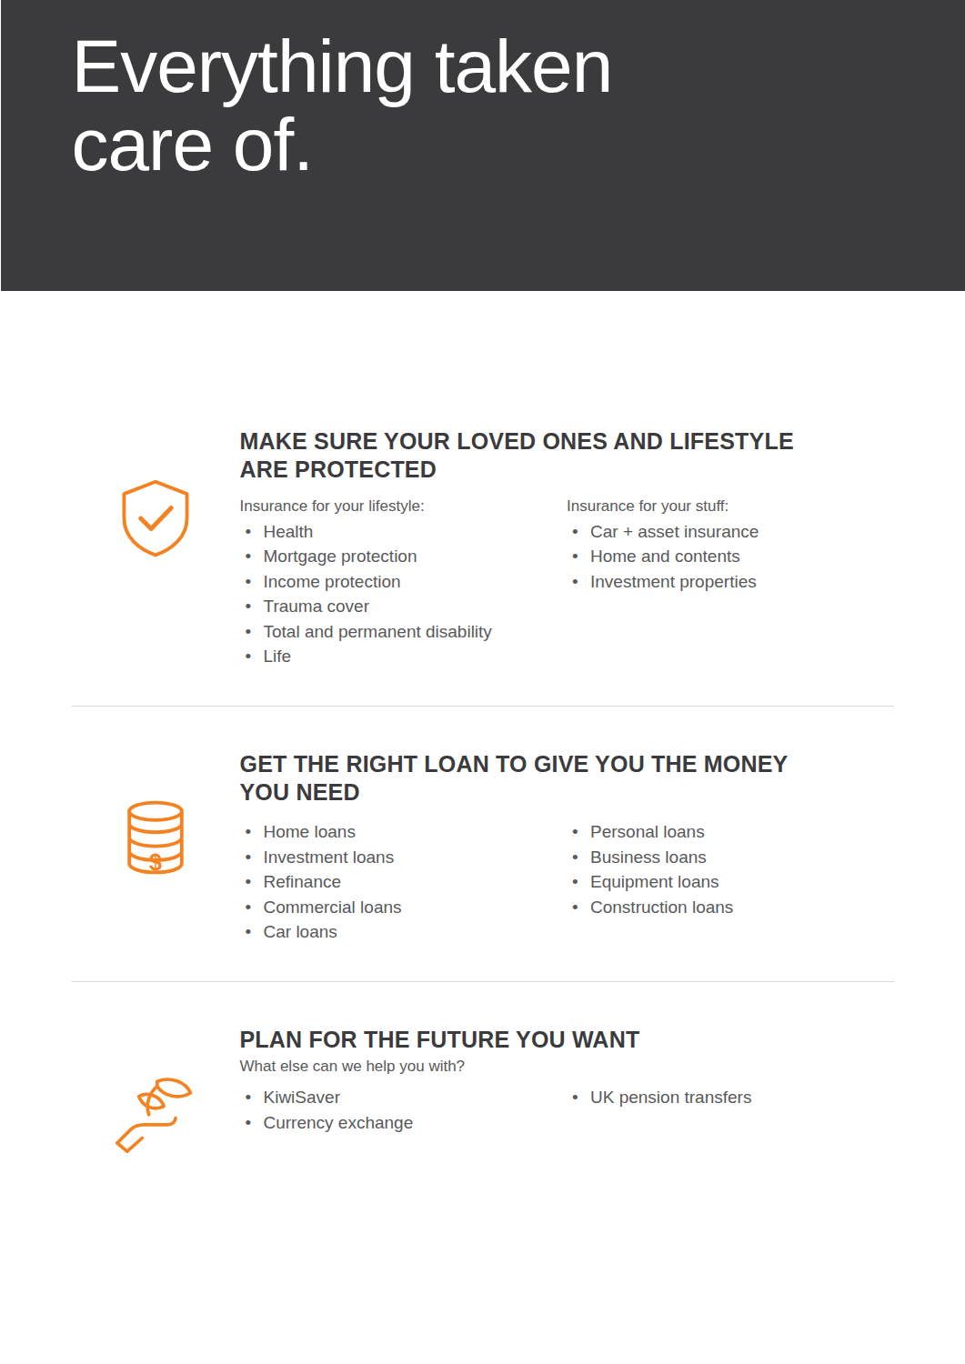Everything taken
care of.
MAKE SURE YOUR LOVED ONES AND LIFESTYLE
ARE PROTECTED
Insurance for your lifestyle:
Health
Mortgage protection
Income protection
Trauma cover
Total and permanent disability
Life
Insurance for your stuff:
Car + asset insurance
Home and contents
Investment properties
$
GET THE RIGHT LOAN TO GIVE YOU THE MONEY
YOU NEED
Home loans
Investment loans
Refinance
Commercial loans
Car loans
Personal loans
Business loans
Equipment loans
Construction loans
PLAN FOR THE FUTURE YOU WANT
What else can we help you with?
KiwiSaver
Currency exchange
UK pension transfers